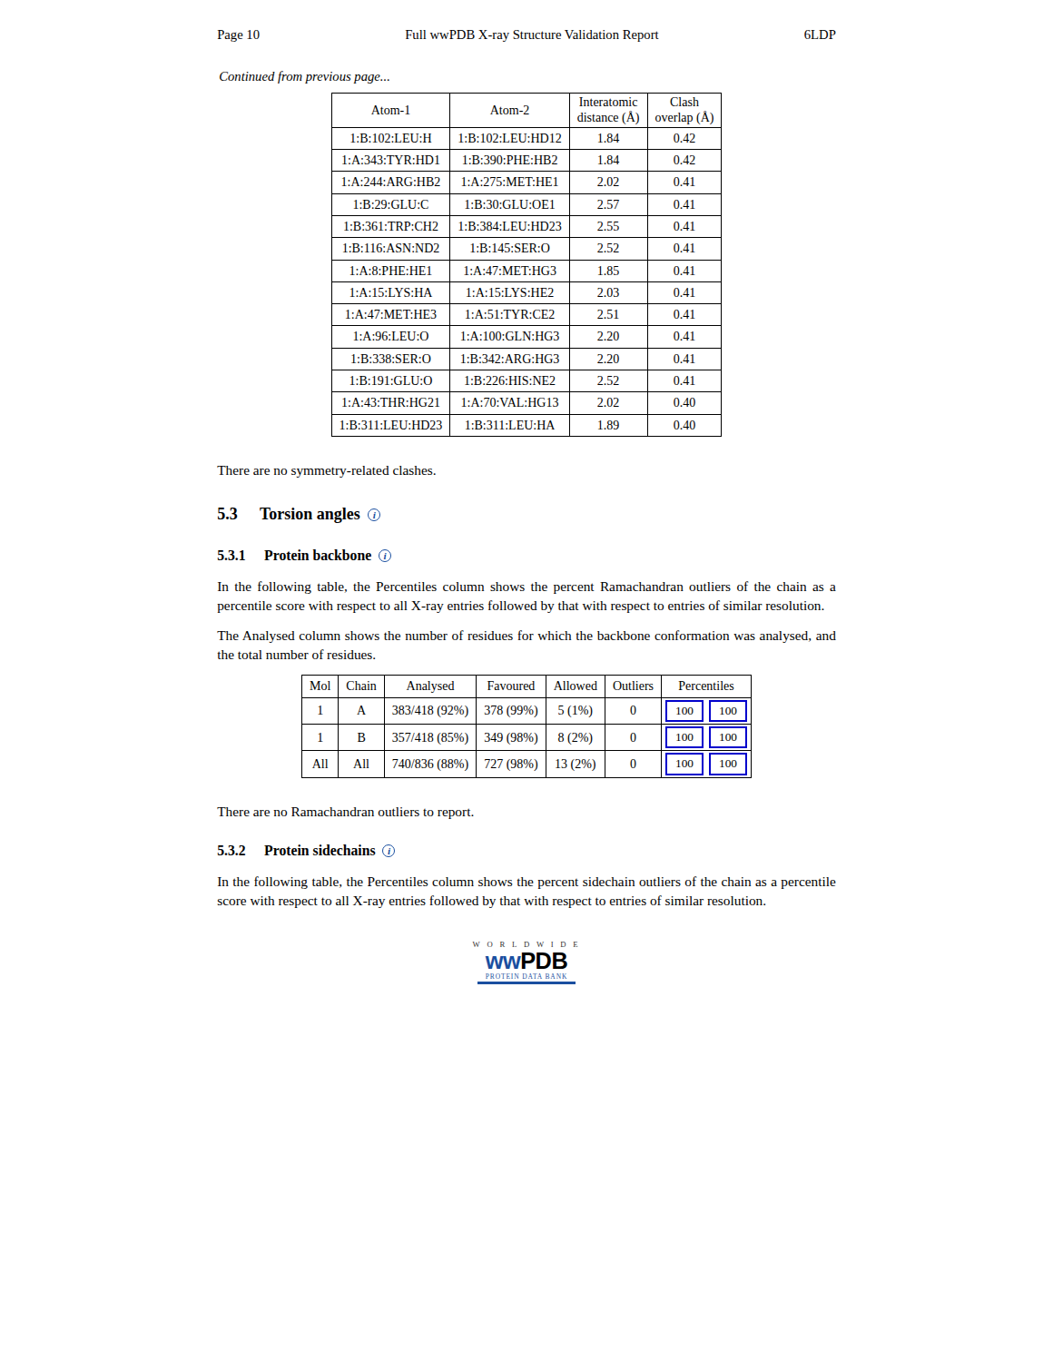Page 10
Full wwPDB X-ray Structure Validation Report
6LDP
Continued from previous page...
| Atom-1 | Atom-2 | Interatomic distance (Å) | Clash overlap (Å) |
| --- | --- | --- | --- |
| 1:B:102:LEU:H | 1:B:102:LEU:HD12 | 1.84 | 0.42 |
| 1:A:343:TYR:HD1 | 1:B:390:PHE:HB2 | 1.84 | 0.42 |
| 1:A:244:ARG:HB2 | 1:A:275:MET:HE1 | 2.02 | 0.41 |
| 1:B:29:GLU:C | 1:B:30:GLU:OE1 | 2.57 | 0.41 |
| 1:B:361:TRP:CH2 | 1:B:384:LEU:HD23 | 2.55 | 0.41 |
| 1:B:116:ASN:ND2 | 1:B:145:SER:O | 2.52 | 0.41 |
| 1:A:8:PHE:HE1 | 1:A:47:MET:HG3 | 1.85 | 0.41 |
| 1:A:15:LYS:HA | 1:A:15:LYS:HE2 | 2.03 | 0.41 |
| 1:A:47:MET:HE3 | 1:A:51:TYR:CE2 | 2.51 | 0.41 |
| 1:A:96:LEU:O | 1:A:100:GLN:HG3 | 2.20 | 0.41 |
| 1:B:338:SER:O | 1:B:342:ARG:HG3 | 2.20 | 0.41 |
| 1:B:191:GLU:O | 1:B:226:HIS:NE2 | 2.52 | 0.41 |
| 1:A:43:THR:HG21 | 1:A:70:VAL:HG13 | 2.02 | 0.40 |
| 1:B:311:LEU:HD23 | 1:B:311:LEU:HA | 1.89 | 0.40 |
There are no symmetry-related clashes.
5.3 Torsion angles i
5.3.1 Protein backbone i
In the following table, the Percentiles column shows the percent Ramachandran outliers of the chain as a percentile score with respect to all X-ray entries followed by that with respect to entries of similar resolution.
The Analysed column shows the number of residues for which the backbone conformation was analysed, and the total number of residues.
| Mol | Chain | Analysed | Favoured | Allowed | Outliers | Percentiles |
| --- | --- | --- | --- | --- | --- | --- |
| 1 | A | 383/418 (92%) | 378 (99%) | 5 (1%) | 0 | 100 100 |
| 1 | B | 357/418 (85%) | 349 (98%) | 8 (2%) | 0 | 100 100 |
| All | All | 740/836 (88%) | 727 (98%) | 13 (2%) | 0 | 100 100 |
There are no Ramachandran outliers to report.
5.3.2 Protein sidechains i
In the following table, the Percentiles column shows the percent sidechain outliers of the chain as a percentile score with respect to all X-ray entries followed by that with respect to entries of similar resolution.
W O R L D W I D E
ww PDB
PROTEIN DATA BANK